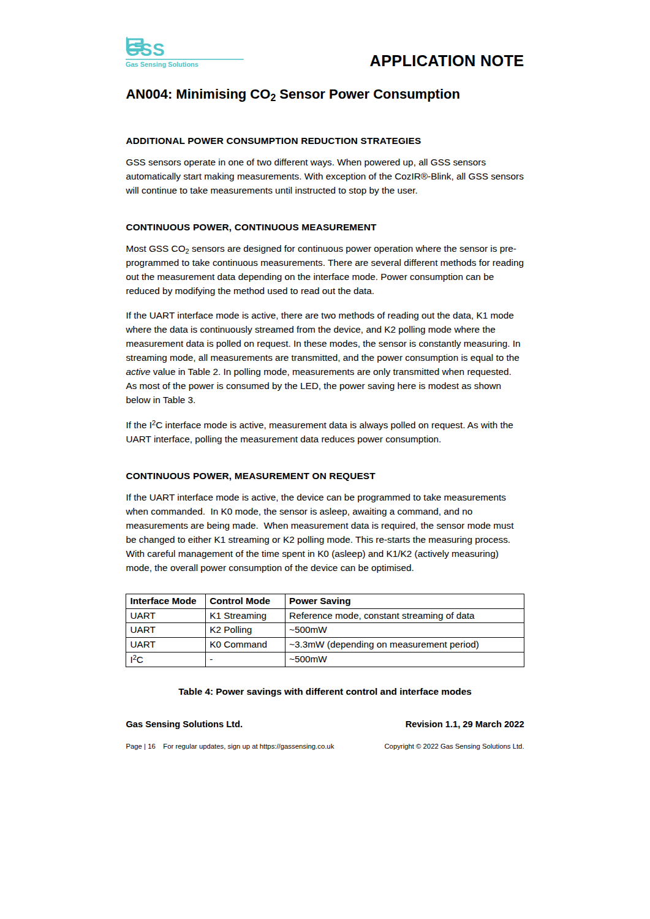GSS Gas Sensing Solutions
APPLICATION NOTE
AN004: Minimising CO2 Sensor Power Consumption
ADDITIONAL POWER CONSUMPTION REDUCTION STRATEGIES
GSS sensors operate in one of two different ways. When powered up, all GSS sensors automatically start making measurements. With exception of the CozIR®-Blink, all GSS sensors will continue to take measurements until instructed to stop by the user.
CONTINUOUS POWER, CONTINUOUS MEASUREMENT
Most GSS CO2 sensors are designed for continuous power operation where the sensor is pre-programmed to take continuous measurements. There are several different methods for reading out the measurement data depending on the interface mode. Power consumption can be reduced by modifying the method used to read out the data.
If the UART interface mode is active, there are two methods of reading out the data, K1 mode where the data is continuously streamed from the device, and K2 polling mode where the measurement data is polled on request. In these modes, the sensor is constantly measuring. In streaming mode, all measurements are transmitted, and the power consumption is equal to the active value in Table 2. In polling mode, measurements are only transmitted when requested. As most of the power is consumed by the LED, the power saving here is modest as shown below in Table 3.
If the I2C interface mode is active, measurement data is always polled on request. As with the UART interface, polling the measurement data reduces power consumption.
CONTINUOUS POWER, MEASUREMENT ON REQUEST
If the UART interface mode is active, the device can be programmed to take measurements when commanded. In K0 mode, the sensor is asleep, awaiting a command, and no measurements are being made. When measurement data is required, the sensor mode must be changed to either K1 streaming or K2 polling mode. This re-starts the measuring process. With careful management of the time spent in K0 (asleep) and K1/K2 (actively measuring) mode, the overall power consumption of the device can be optimised.
| Interface Mode | Control Mode | Power Saving |
| --- | --- | --- |
| UART | K1 Streaming | Reference mode, constant streaming of data |
| UART | K2 Polling | ~500mW |
| UART | K0 Command | ~3.3mW (depending on measurement period) |
| I 2 C | - | ~500mW |
Table 4: Power savings with different control and interface modes
Gas Sensing Solutions Ltd. Revision 1.1, 29 March 2022
Page | 16 For regular updates, sign up at https://gassensing.co.uk Copyright © 2022 Gas Sensing Solutions Ltd.